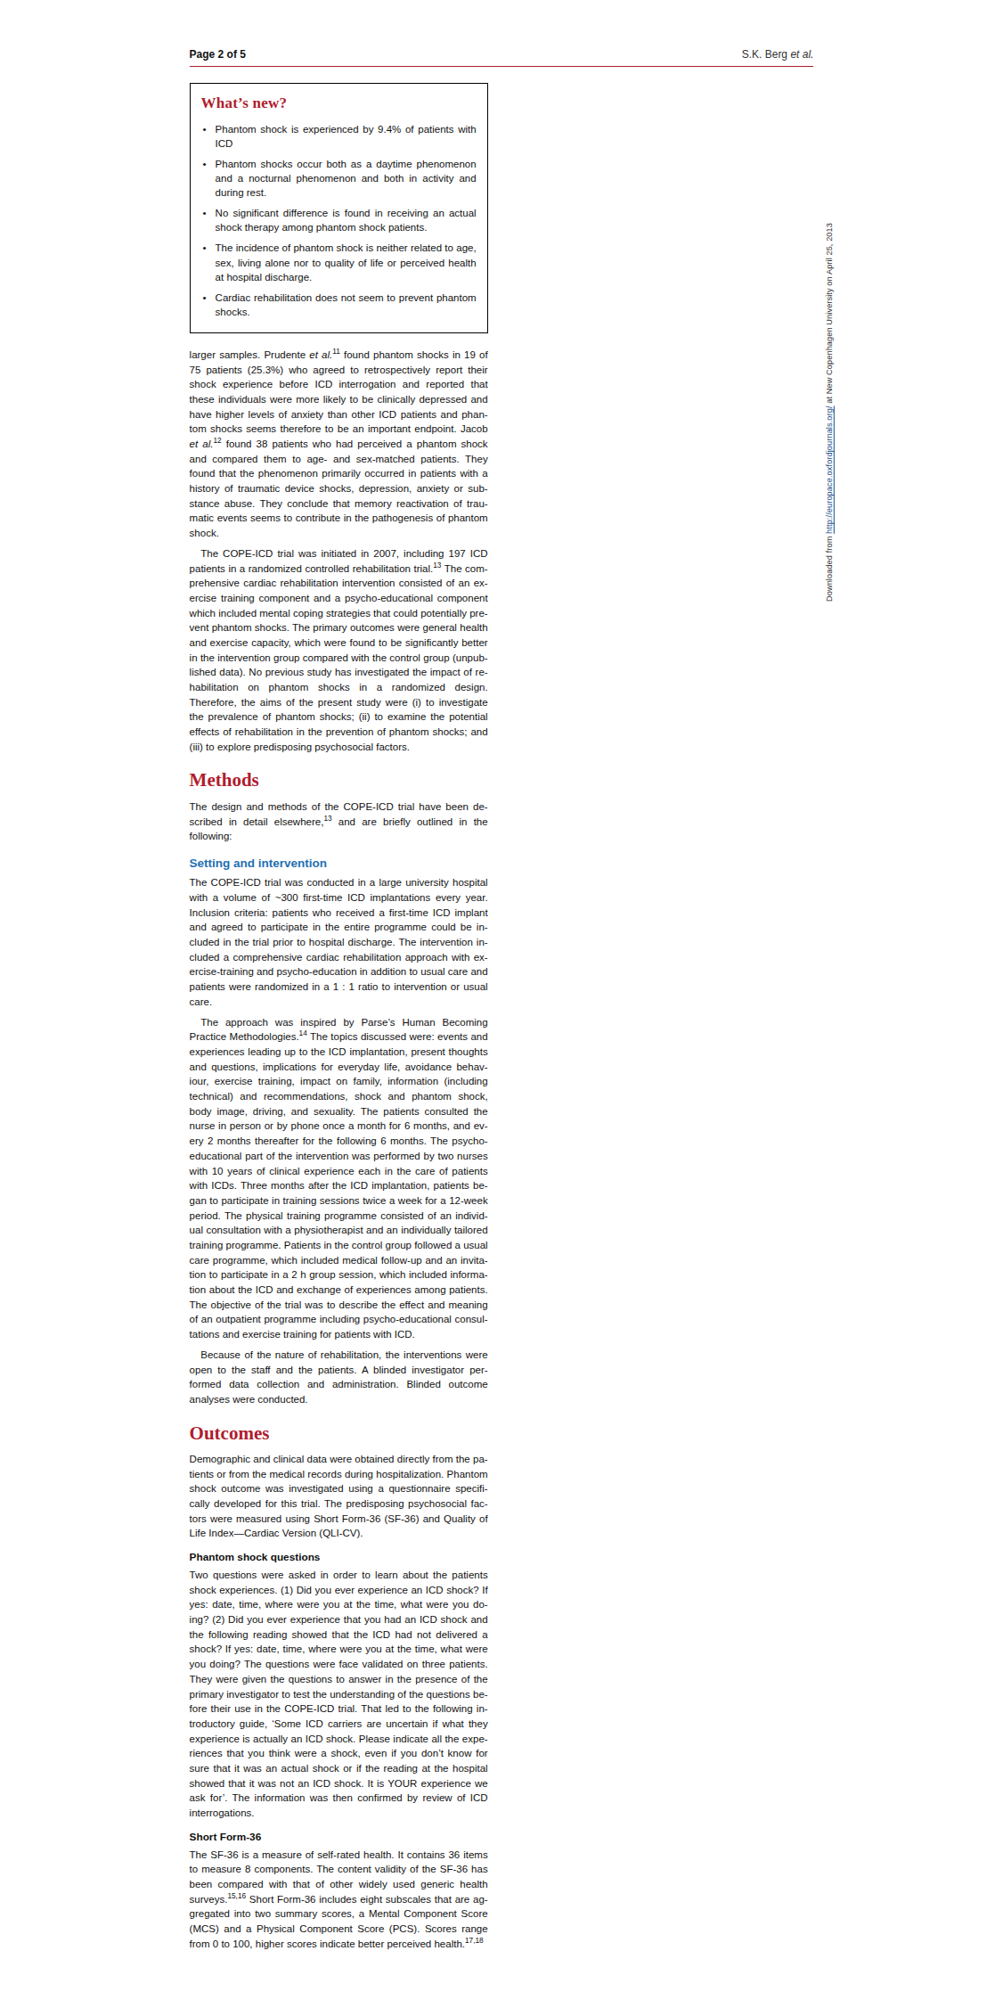Page 2 of 5
S.K. Berg et al.
Downloaded from http://europace.oxfordjournals.org/ at New Copenhagen University on April 25, 2013
What’s new?
Phantom shock is experienced by 9.4% of patients with ICD
Phantom shocks occur both as a daytime phenomenon and a nocturnal phenomenon and both in activity and during rest.
No significant difference is found in receiving an actual shock therapy among phantom shock patients.
The incidence of phantom shock is neither related to age, sex, living alone nor to quality of life or perceived health at hospital discharge.
Cardiac rehabilitation does not seem to prevent phantom shocks.
larger samples. Prudente et al.11 found phantom shocks in 19 of 75 patients (25.3%) who agreed to retrospectively report their shock experience before ICD interrogation and reported that these individuals were more likely to be clinically depressed and have higher levels of anxiety than other ICD patients and phantom shocks seems therefore to be an important endpoint. Jacob et al.12 found 38 patients who had perceived a phantom shock and compared them to age- and sex-matched patients. They found that the phenomenon primarily occurred in patients with a history of traumatic device shocks, depression, anxiety or substance abuse. They conclude that memory reactivation of traumatic events seems to contribute in the pathogenesis of phantom shock.
The COPE-ICD trial was initiated in 2007, including 197 ICD patients in a randomized controlled rehabilitation trial.13 The comprehensive cardiac rehabilitation intervention consisted of an exercise training component and a psycho-educational component which included mental coping strategies that could potentially prevent phantom shocks. The primary outcomes were general health and exercise capacity, which were found to be significantly better in the intervention group compared with the control group (unpublished data). No previous study has investigated the impact of rehabilitation on phantom shocks in a randomized design. Therefore, the aims of the present study were (i) to investigate the prevalence of phantom shocks; (ii) to examine the potential effects of rehabilitation in the prevention of phantom shocks; and (iii) to explore predisposing psychosocial factors.
Methods
The design and methods of the COPE-ICD trial have been described in detail elsewhere,13 and are briefly outlined in the following:
Setting and intervention
The COPE-ICD trial was conducted in a large university hospital with a volume of ~300 first-time ICD implantations every year. Inclusion criteria: patients who received a first-time ICD implant and agreed to participate in the entire programme could be included in the trial prior to hospital discharge. The intervention included a comprehensive cardiac rehabilitation approach with exercise-training and psycho-education in addition to usual care and patients were randomized in a 1 : 1 ratio to intervention or usual care.
The approach was inspired by Parse’s Human Becoming Practice Methodologies.14 The topics discussed were: events and experiences leading up to the ICD implantation, present thoughts and questions, implications for everyday life, avoidance behaviour, exercise training, impact on family, information (including technical) and recommendations, shock and phantom shock, body image, driving, and sexuality. The patients consulted the nurse in person or by phone once a month for 6 months, and every 2 months thereafter for the following 6 months. The psycho-educational part of the intervention was performed by two nurses with 10 years of clinical experience each in the care of patients with ICDs. Three months after the ICD implantation, patients began to participate in training sessions twice a week for a 12-week period. The physical training programme consisted of an individual consultation with a physiotherapist and an individually tailored training programme. Patients in the control group followed a usual care programme, which included medical follow-up and an invitation to participate in a 2 h group session, which included information about the ICD and exchange of experiences among patients. The objective of the trial was to describe the effect and meaning of an outpatient programme including psycho-educational consultations and exercise training for patients with ICD.
Because of the nature of rehabilitation, the interventions were open to the staff and the patients. A blinded investigator performed data collection and administration. Blinded outcome analyses were conducted.
Outcomes
Demographic and clinical data were obtained directly from the patients or from the medical records during hospitalization. Phantom shock outcome was investigated using a questionnaire specifically developed for this trial. The predisposing psychosocial factors were measured using Short Form-36 (SF-36) and Quality of Life Index—Cardiac Version (QLI-CV).
Phantom shock questions
Two questions were asked in order to learn about the patients shock experiences. (1) Did you ever experience an ICD shock? If yes: date, time, where were you at the time, what were you doing? (2) Did you ever experience that you had an ICD shock and the following reading showed that the ICD had not delivered a shock? If yes: date, time, where were you at the time, what were you doing? The questions were face validated on three patients. They were given the questions to answer in the presence of the primary investigator to test the understanding of the questions before their use in the COPE-ICD trial. That led to the following introductory guide, ‘Some ICD carriers are uncertain if what they experience is actually an ICD shock. Please indicate all the experiences that you think were a shock, even if you don’t know for sure that it was an actual shock or if the reading at the hospital showed that it was not an ICD shock. It is YOUR experience we ask for’. The information was then confirmed by review of ICD interrogations.
Short Form-36
The SF-36 is a measure of self-rated health. It contains 36 items to measure 8 components. The content validity of the SF-36 has been compared with that of other widely used generic health surveys.15,16 Short Form-36 includes eight subscales that are aggregated into two summary scores, a Mental Component Score (MCS) and a Physical Component Score (PCS). Scores range from 0 to 100, higher scores indicate better perceived health.17,18